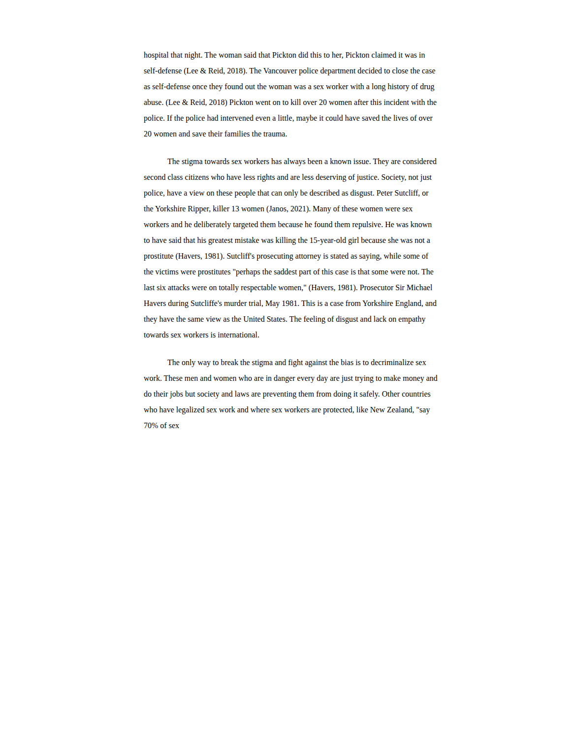hospital that night. The woman said that Pickton did this to her, Pickton claimed it was in self-defense (Lee & Reid, 2018). The Vancouver police department decided to close the case as self-defense once they found out the woman was a sex worker with a long history of drug abuse. (Lee & Reid, 2018) Pickton went on to kill over 20 women after this incident with the police. If the police had intervened even a little, maybe it could have saved the lives of over 20 women and save their families the trauma.
The stigma towards sex workers has always been a known issue. They are considered second class citizens who have less rights and are less deserving of justice. Society, not just police, have a view on these people that can only be described as disgust. Peter Sutcliff, or the Yorkshire Ripper, killer 13 women (Janos, 2021). Many of these women were sex workers and he deliberately targeted them because he found them repulsive. He was known to have said that his greatest mistake was killing the 15-year-old girl because she was not a prostitute (Havers, 1981). Sutcliff's prosecuting attorney is stated as saying, while some of the victims were prostitutes "perhaps the saddest part of this case is that some were not. The last six attacks were on totally respectable women," (Havers, 1981). Prosecutor Sir Michael Havers during Sutcliffe's murder trial, May 1981. This is a case from Yorkshire England, and they have the same view as the United States. The feeling of disgust and lack on empathy towards sex workers is international.
The only way to break the stigma and fight against the bias is to decriminalize sex work. These men and women who are in danger every day are just trying to make money and do their jobs but society and laws are preventing them from doing it safely. Other countries who have legalized sex work and where sex workers are protected, like New Zealand, "say 70% of sex